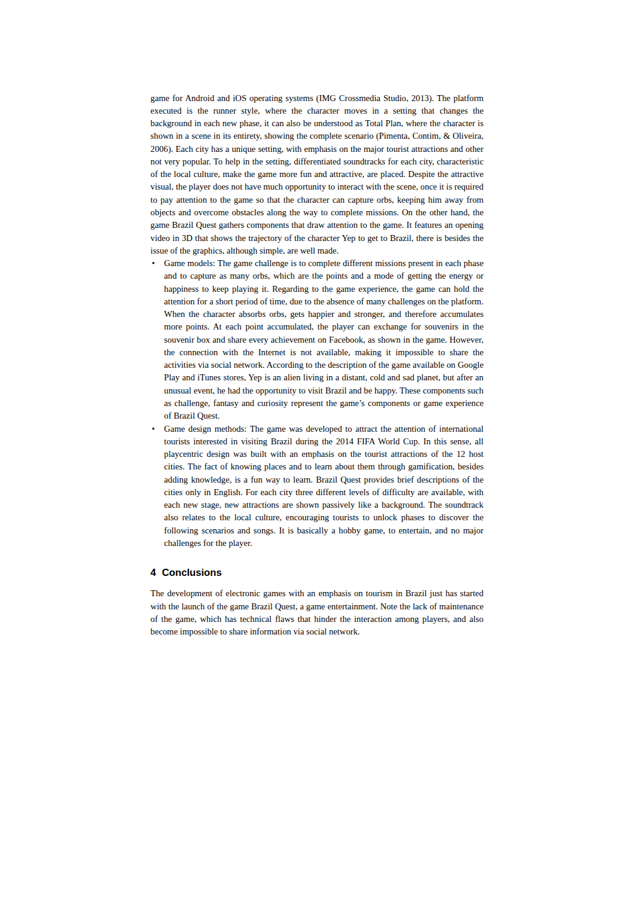game for Android and iOS operating systems (IMG Crossmedia Studio, 2013). The platform executed is the runner style, where the character moves in a setting that changes the background in each new phase, it can also be understood as Total Plan, where the character is shown in a scene in its entirety, showing the complete scenario (Pimenta, Contim, & Oliveira, 2006). Each city has a unique setting, with emphasis on the major tourist attractions and other not very popular. To help in the setting, differentiated soundtracks for each city, characteristic of the local culture, make the game more fun and attractive, are placed. Despite the attractive visual, the player does not have much opportunity to interact with the scene, once it is required to pay attention to the game so that the character can capture orbs, keeping him away from objects and overcome obstacles along the way to complete missions. On the other hand, the game Brazil Quest gathers components that draw attention to the game. It features an opening video in 3D that shows the trajectory of the character Yep to get to Brazil, there is besides the issue of the graphics, although simple, are well made.
Game models: The game challenge is to complete different missions present in each phase and to capture as many orbs, which are the points and a mode of getting the energy or happiness to keep playing it. Regarding to the game experience, the game can hold the attention for a short period of time, due to the absence of many challenges on the platform. When the character absorbs orbs, gets happier and stronger, and therefore accumulates more points. At each point accumulated, the player can exchange for souvenirs in the souvenir box and share every achievement on Facebook, as shown in the game. However, the connection with the Internet is not available, making it impossible to share the activities via social network. According to the description of the game available on Google Play and iTunes stores, Yep is an alien living in a distant, cold and sad planet, but after an unusual event, he had the opportunity to visit Brazil and be happy. These components such as challenge, fantasy and curiosity represent the game’s components or game experience of Brazil Quest.
Game design methods: The game was developed to attract the attention of international tourists interested in visiting Brazil during the 2014 FIFA World Cup. In this sense, all playcentric design was built with an emphasis on the tourist attractions of the 12 host cities. The fact of knowing places and to learn about them through gamification, besides adding knowledge, is a fun way to learn. Brazil Quest provides brief descriptions of the cities only in English. For each city three different levels of difficulty are available, with each new stage, new attractions are shown passively like a background. The soundtrack also relates to the local culture, encouraging tourists to unlock phases to discover the following scenarios and songs. It is basically a hobby game, to entertain, and no major challenges for the player.
4 Conclusions
The development of electronic games with an emphasis on tourism in Brazil just has started with the launch of the game Brazil Quest, a game entertainment. Note the lack of maintenance of the game, which has technical flaws that hinder the interaction among players, and also become impossible to share information via social network.